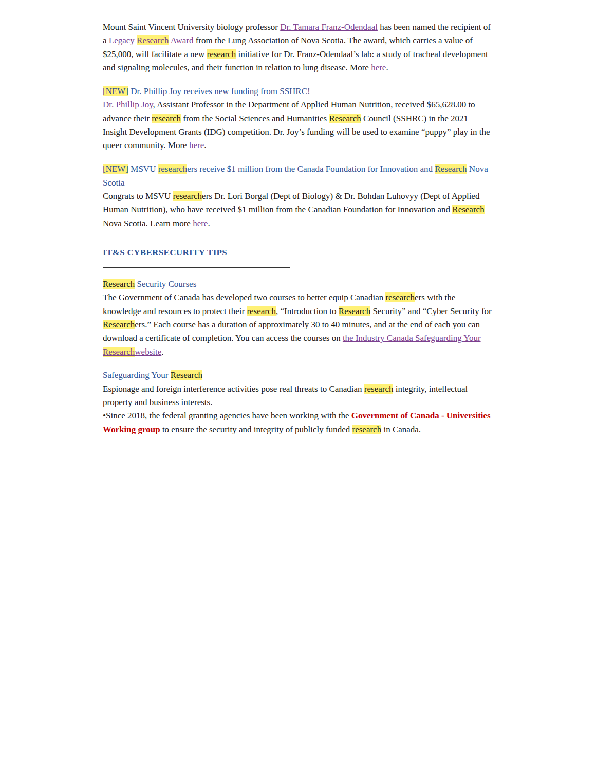Mount Saint Vincent University biology professor Dr. Tamara Franz-Odendaal has been named the recipient of a Legacy Research Award from the Lung Association of Nova Scotia. The award, which carries a value of $25,000, will facilitate a new research initiative for Dr. Franz-Odendaal’s lab: a study of tracheal development and signaling molecules, and their function in relation to lung disease. More here.
[NEW] Dr. Phillip Joy receives new funding from SSHRC!
Dr. Phillip Joy, Assistant Professor in the Department of Applied Human Nutrition, received $65,628.00 to advance their research from the Social Sciences and Humanities Research Council (SSHRC) in the 2021 Insight Development Grants (IDG) competition. Dr. Joy’s funding will be used to examine “puppy” play in the queer community. More here.
[NEW] MSVU researchers receive $1 million from the Canada Foundation for Innovation and Research Nova Scotia
Congrats to MSVU researchers Dr. Lori Borgal (Dept of Biology) & Dr. Bohdan Luhovyy (Dept of Applied Human Nutrition), who have received $1 million from the Canadian Foundation for Innovation and Research Nova Scotia. Learn more here.
IT&S CYBERSECURITY TIPS
Research Security Courses
The Government of Canada has developed two courses to better equip Canadian researchers with the knowledge and resources to protect their research, “Introduction to Research Security” and “Cyber Security for Researchers.” Each course has a duration of approximately 30 to 40 minutes, and at the end of each you can download a certificate of completion. You can access the courses on the Industry Canada Safeguarding Your Researchwebsite.
Safeguarding Your Research
Espionage and foreign interference activities pose real threats to Canadian research integrity, intellectual property and business interests.
•Since 2018, the federal granting agencies have been working with the Government of Canada - Universities Working group to ensure the security and integrity of publicly funded research in Canada.